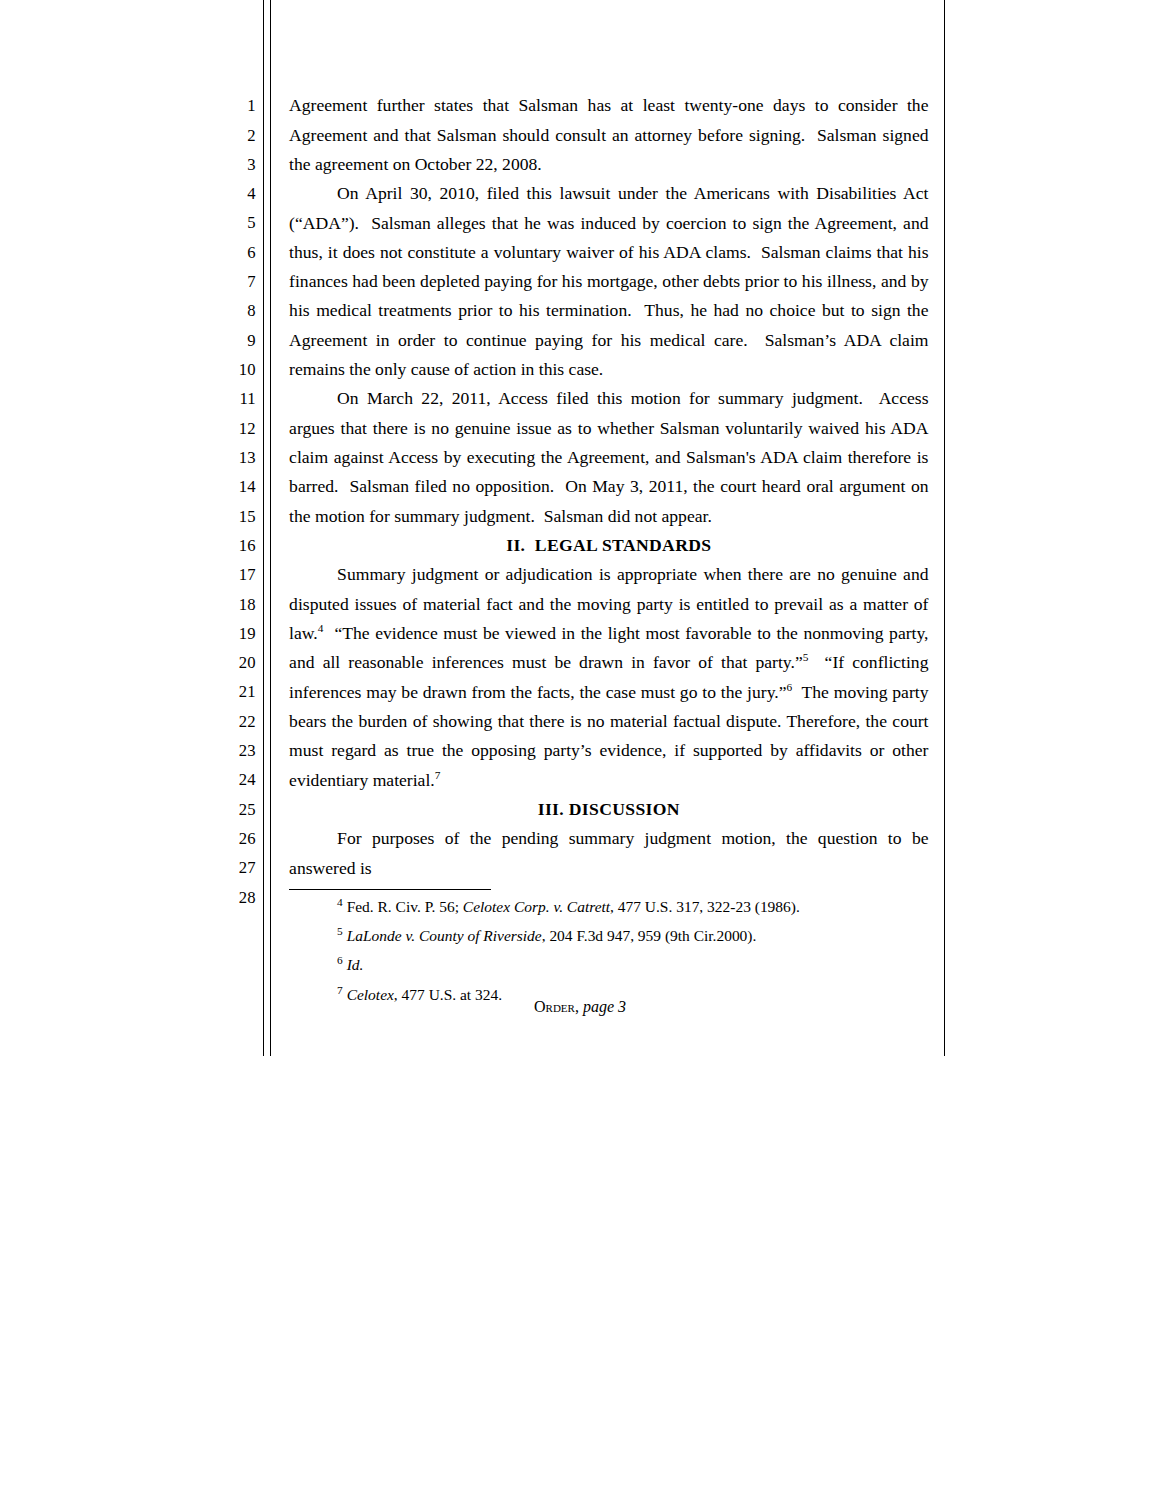1
2
3
4
5
6
7
8
9
10
11
12
13
14
15
16
17
18
19
20
21
22
23
24
25
26
27
28
Agreement further states that Salsman has at least twenty-one days to consider the Agreement and that Salsman should consult an attorney before signing. Salsman signed the agreement on October 22, 2008.
On April 30, 2010, filed this lawsuit under the Americans with Disabilities Act (“ADA”). Salsman alleges that he was induced by coercion to sign the Agreement, and thus, it does not constitute a voluntary waiver of his ADA clams. Salsman claims that his finances had been depleted paying for his mortgage, other debts prior to his illness, and by his medical treatments prior to his termination. Thus, he had no choice but to sign the Agreement in order to continue paying for his medical care. Salsman’s ADA claim remains the only cause of action in this case.
On March 22, 2011, Access filed this motion for summary judgment. Access argues that there is no genuine issue as to whether Salsman voluntarily waived his ADA claim against Access by executing the Agreement, and Salsman's ADA claim therefore is barred. Salsman filed no opposition. On May 3, 2011, the court heard oral argument on the motion for summary judgment. Salsman did not appear.
II. LEGAL STANDARDS
Summary judgment or adjudication is appropriate when there are no genuine and disputed issues of material fact and the moving party is entitled to prevail as a matter of law.4 “The evidence must be viewed in the light most favorable to the nonmoving party, and all reasonable inferences must be drawn in favor of that party.”5 “If conflicting inferences may be drawn from the facts, the case must go to the jury.”6 The moving party bears the burden of showing that there is no material factual dispute. Therefore, the court must regard as true the opposing party’s evidence, if supported by affidavits or other evidentiary material.7
III. DISCUSSION
For purposes of the pending summary judgment motion, the question to be answered is
4 Fed. R. Civ. P. 56; Celotex Corp. v. Catrett, 477 U.S. 317, 322-23 (1986).
5 LaLonde v. County of Riverside, 204 F.3d 947, 959 (9th Cir.2000).
6 Id.
7 Celotex, 477 U.S. at 324.
Order, page 3